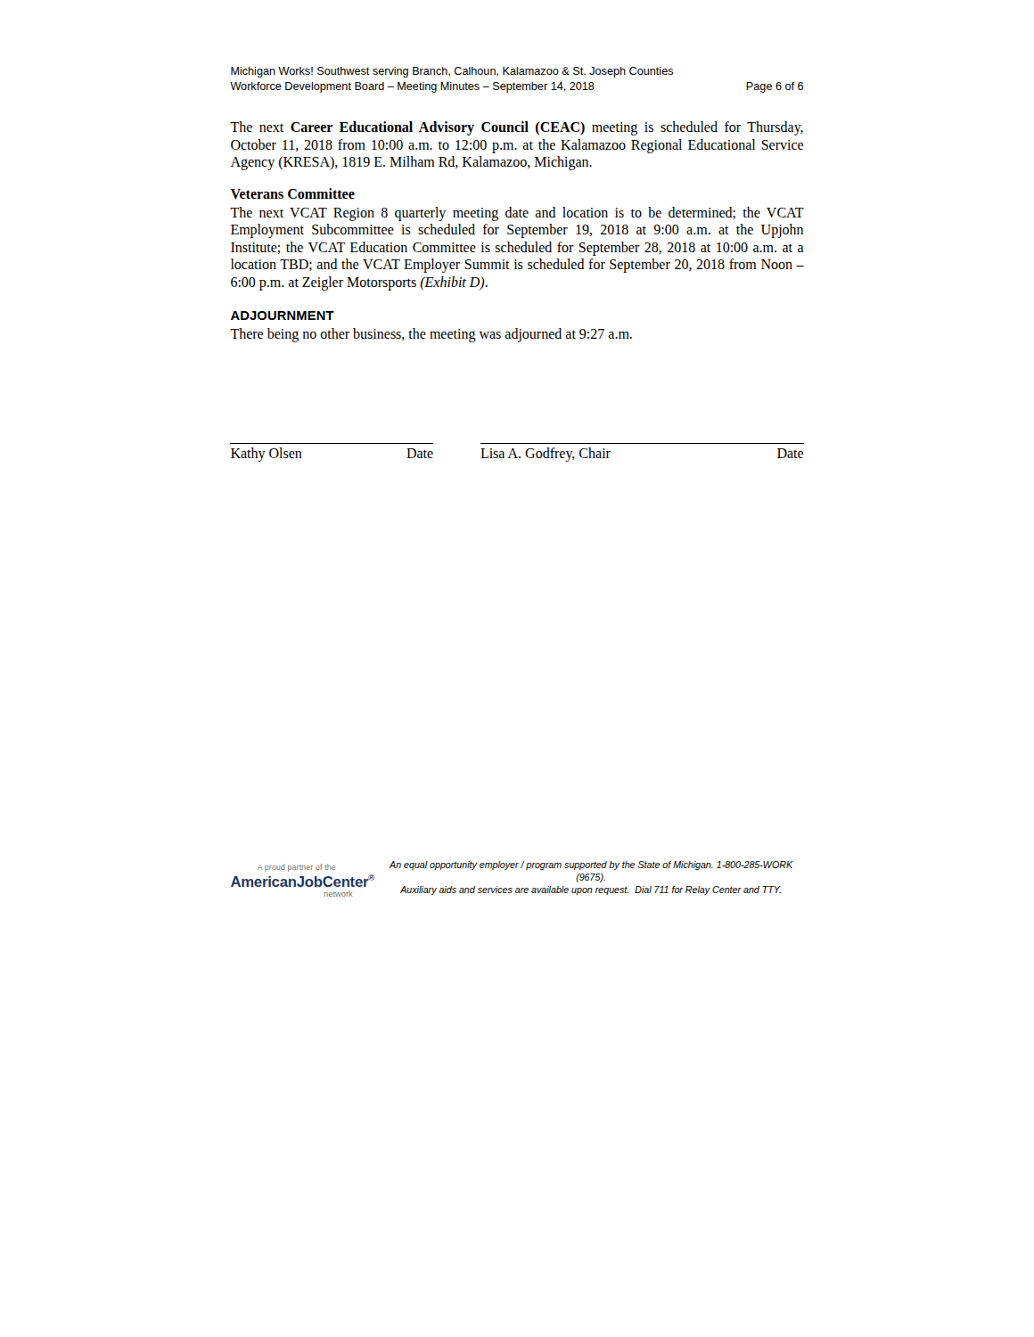Michigan Works! Southwest serving Branch, Calhoun, Kalamazoo & St. Joseph Counties
Workforce Development Board – Meeting Minutes – September 14, 2018 Page 6 of 6
The next Career Educational Advisory Council (CEAC) meeting is scheduled for Thursday, October 11, 2018 from 10:00 a.m. to 12:00 p.m. at the Kalamazoo Regional Educational Service Agency (KRESA), 1819 E. Milham Rd, Kalamazoo, Michigan.
Veterans Committee
The next VCAT Region 8 quarterly meeting date and location is to be determined; the VCAT Employment Subcommittee is scheduled for September 19, 2018 at 9:00 a.m. at the Upjohn Institute; the VCAT Education Committee is scheduled for September 28, 2018 at 10:00 a.m. at a location TBD; and the VCAT Employer Summit is scheduled for September 20, 2018 from Noon – 6:00 p.m. at Zeigler Motorsports (Exhibit D).
ADJOURNMENT
There being no other business, the meeting was adjourned at 9:27 a.m.
| Kathy Olsen Date | | Lisa A. Godfrey, Chair Date |
A proud partner of the
American Job Center®
network
An equal opportunity employer / program supported by the State of Michigan. 1-800-285-WORK (9675).
Auxiliary aids and services are available upon request. Dial 711 for Relay Center and TTY.